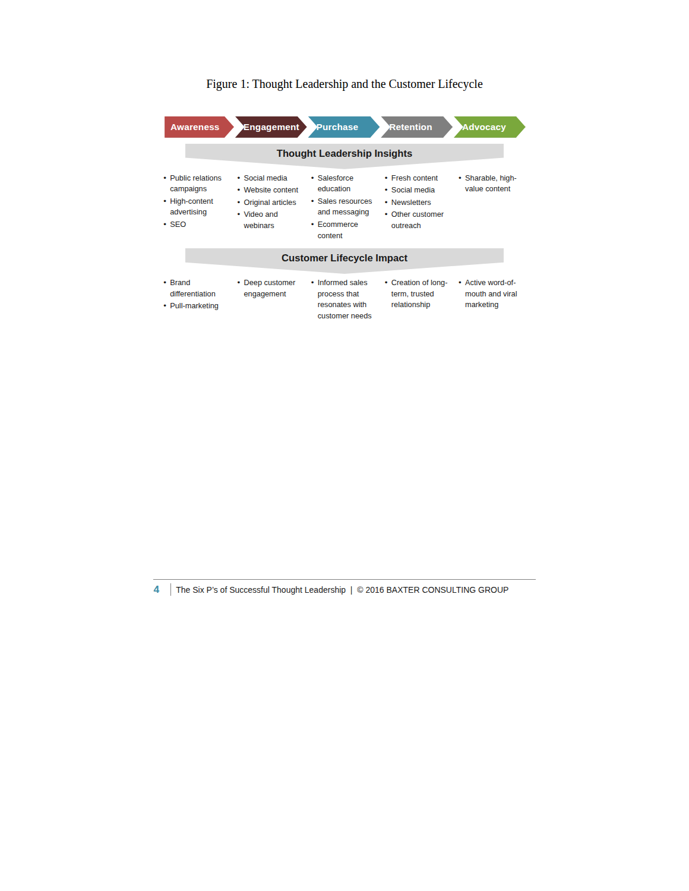Figure 1: Thought Leadership and the Customer Lifecycle
Awareness
Engagement
Purchase
Retention
Advocacy
Thought Leadership Insights
Public relations campaigns
High-content advertising
SEO
Social media
Website content
Original articles
Video and webinars
Salesforce education
Sales resources and messaging
Ecommerce content
Fresh content
Social media
Newsletters
Other customer outreach
Sharable, high-value content
Customer Lifecycle Impact
Brand differentiation
Pull-marketing
Deep customer engagement
Informed sales process that resonates with customer needs
Creation of long-term, trusted relationship
Active word-of-mouth and viral marketing
4
The Six P’s of Successful Thought Leadership | © 2016 BAXTER CONSULTING GROUP